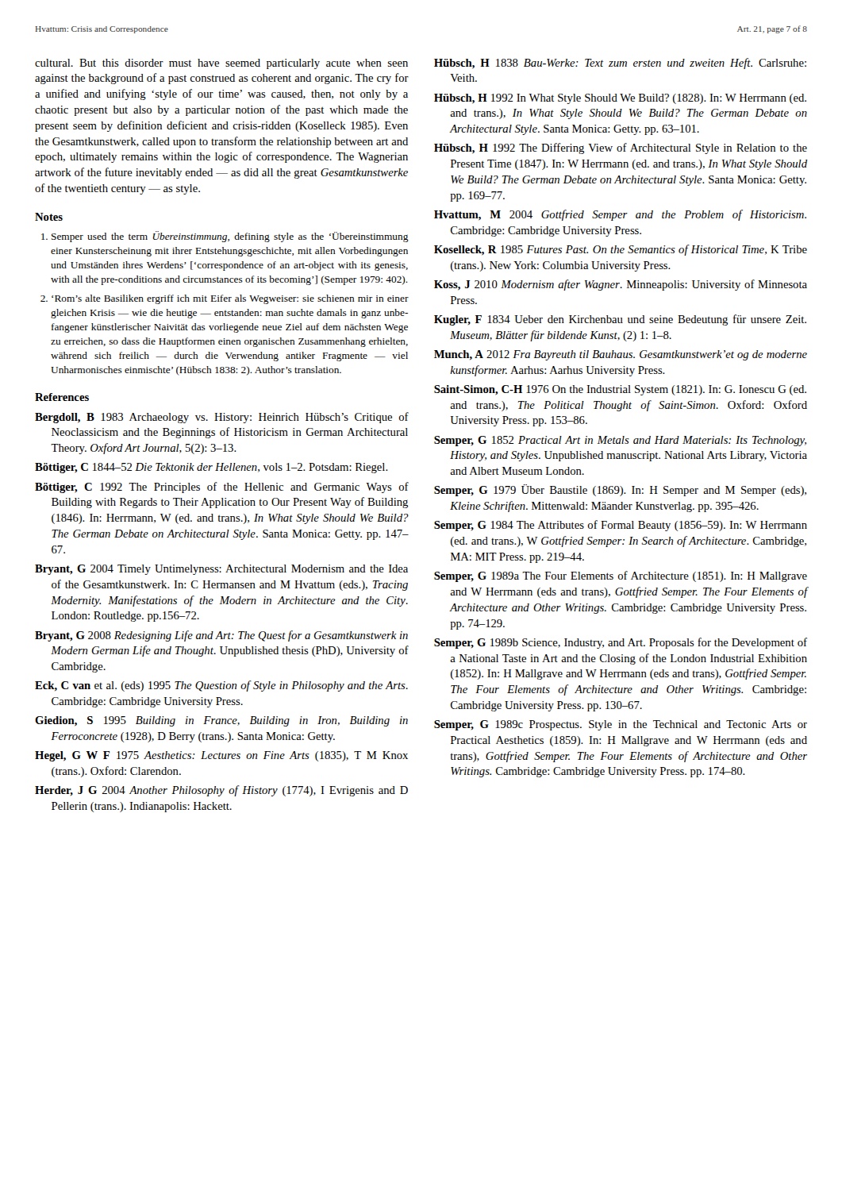Hvattum: Crisis and Correspondence Art. 21, page 7 of 8
cultural. But this disorder must have seemed particularly acute when seen against the background of a past construed as coherent and organic. The cry for a unified and unifying ‘style of our time’ was caused, then, not only by a chaotic present but also by a particular notion of the past which made the present seem by definition deficient and crisis-ridden (Koselleck 1985). Even the Gesamtkunstwerk, called upon to transform the relationship between art and epoch, ultimately remains within the logic of correspondence. The Wagnerian artwork of the future inevitably ended — as did all the great Gesamtkunstwerke of the twentieth century — as style.
Notes
Semper used the term Übereinstimmung, defining style as the ‘Übereinstimmung einer Kunsterscheinung mit ihrer Entstehungsgeschichte, mit allen Vorbedingungen und Umständen ihres Werdens’ [‘correspondence of an art-object with its genesis, with all the pre-conditions and circumstances of its becoming’] (Semper 1979: 402).
‘Rom’s alte Basiliken ergriff ich mit Eifer als Wegweiser: sie schienen mir in einer gleichen Krisis — wie die heutige — entstanden: man suchte damals in ganz unbefangener künstlerischer Naivität das vorliegende neue Ziel auf dem nächsten Wege zu erreichen, so dass die Hauptformen einen organischen Zusammenhang erhielten, während sich freilich — durch die Verwendung antiker Fragmente — viel Unharmonisches einmischte’ (Hübsch 1838: 2). Author’s translation.
References
Bergdoll, B 1983 Archaeology vs. History: Heinrich Hübsch’s Critique of Neoclassicism and the Beginnings of Historicism in German Architectural Theory. Oxford Art Journal, 5(2): 3–13.
Böttiger, C 1844–52 Die Tektonik der Hellenen, vols 1–2. Potsdam: Riegel.
Böttiger, C 1992 The Principles of the Hellenic and Germanic Ways of Building with Regards to Their Application to Our Present Way of Building (1846). In: Herrmann, W (ed. and trans.), In What Style Should We Build? The German Debate on Architectural Style. Santa Monica: Getty. pp. 147–67.
Bryant, G 2004 Timely Untimelyness: Architectural Modernism and the Idea of the Gesamtkunstwerk. In: C Hermansen and M Hvattum (eds.), Tracing Modernity. Manifestations of the Modern in Architecture and the City. London: Routledge. pp.156–72.
Bryant, G 2008 Redesigning Life and Art: The Quest for a Gesamtkunstwerk in Modern German Life and Thought. Unpublished thesis (PhD), University of Cambridge.
Eck, C van et al. (eds) 1995 The Question of Style in Philosophy and the Arts. Cambridge: Cambridge University Press.
Giedion, S 1995 Building in France, Building in Iron, Building in Ferroconcrete (1928), D Berry (trans.). Santa Monica: Getty.
Hegel, G W F 1975 Aesthetics: Lectures on Fine Arts (1835), T M Knox (trans.). Oxford: Clarendon.
Herder, J G 2004 Another Philosophy of History (1774), I Evrigenis and D Pellerin (trans.). Indianapolis: Hackett.
Hübsch, H 1838 Bau-Werke: Text zum ersten und zweiten Heft. Carlsruhe: Veith.
Hübsch, H 1992 In What Style Should We Build? (1828). In: W Herrmann (ed. and trans.), In What Style Should We Build? The German Debate on Architectural Style. Santa Monica: Getty. pp. 63–101.
Hübsch, H 1992 The Differing View of Architectural Style in Relation to the Present Time (1847). In: W Herrmann (ed. and trans.), In What Style Should We Build? The German Debate on Architectural Style. Santa Monica: Getty. pp. 169–77.
Hvattum, M 2004 Gottfried Semper and the Problem of Historicism. Cambridge: Cambridge University Press.
Koselleck, R 1985 Futures Past. On the Semantics of Historical Time, K Tribe (trans.). New York: Columbia University Press.
Koss, J 2010 Modernism after Wagner. Minneapolis: University of Minnesota Press.
Kugler, F 1834 Ueber den Kirchenbau und seine Bedeutung für unsere Zeit. Museum, Blätter für bildende Kunst, (2) 1: 1–8.
Munch, A 2012 Fra Bayreuth til Bauhaus. Gesamtkunstwerk’et og de moderne kunstformer. Aarhus: Aarhus University Press.
Saint-Simon, C-H 1976 On the Industrial System (1821). In: G. Ionescu G (ed. and trans.), The Political Thought of Saint-Simon. Oxford: Oxford University Press. pp. 153–86.
Semper, G 1852 Practical Art in Metals and Hard Materials: Its Technology, History, and Styles. Unpublished manuscript. National Arts Library, Victoria and Albert Museum London.
Semper, G 1979 Über Baustile (1869). In: H Semper and M Semper (eds), Kleine Schriften. Mittenwald: Mäander Kunstverlag. pp. 395–426.
Semper, G 1984 The Attributes of Formal Beauty (1856–59). In: W Herrmann (ed. and trans.), W Gottfried Semper: In Search of Architecture. Cambridge, MA: MIT Press. pp. 219–44.
Semper, G 1989a The Four Elements of Architecture (1851). In: H Mallgrave and W Herrmann (eds and trans), Gottfried Semper. The Four Elements of Architecture and Other Writings. Cambridge: Cambridge University Press. pp. 74–129.
Semper, G 1989b Science, Industry, and Art. Proposals for the Development of a National Taste in Art and the Closing of the London Industrial Exhibition (1852). In: H Mallgrave and W Herrmann (eds and trans), Gottfried Semper. The Four Elements of Architecture and Other Writings. Cambridge: Cambridge University Press. pp. 130–67.
Semper, G 1989c Prospectus. Style in the Technical and Tectonic Arts or Practical Aesthetics (1859). In: H Mallgrave and W Herrmann (eds and trans), Gottfried Semper. The Four Elements of Architecture and Other Writings. Cambridge: Cambridge University Press. pp. 174–80.